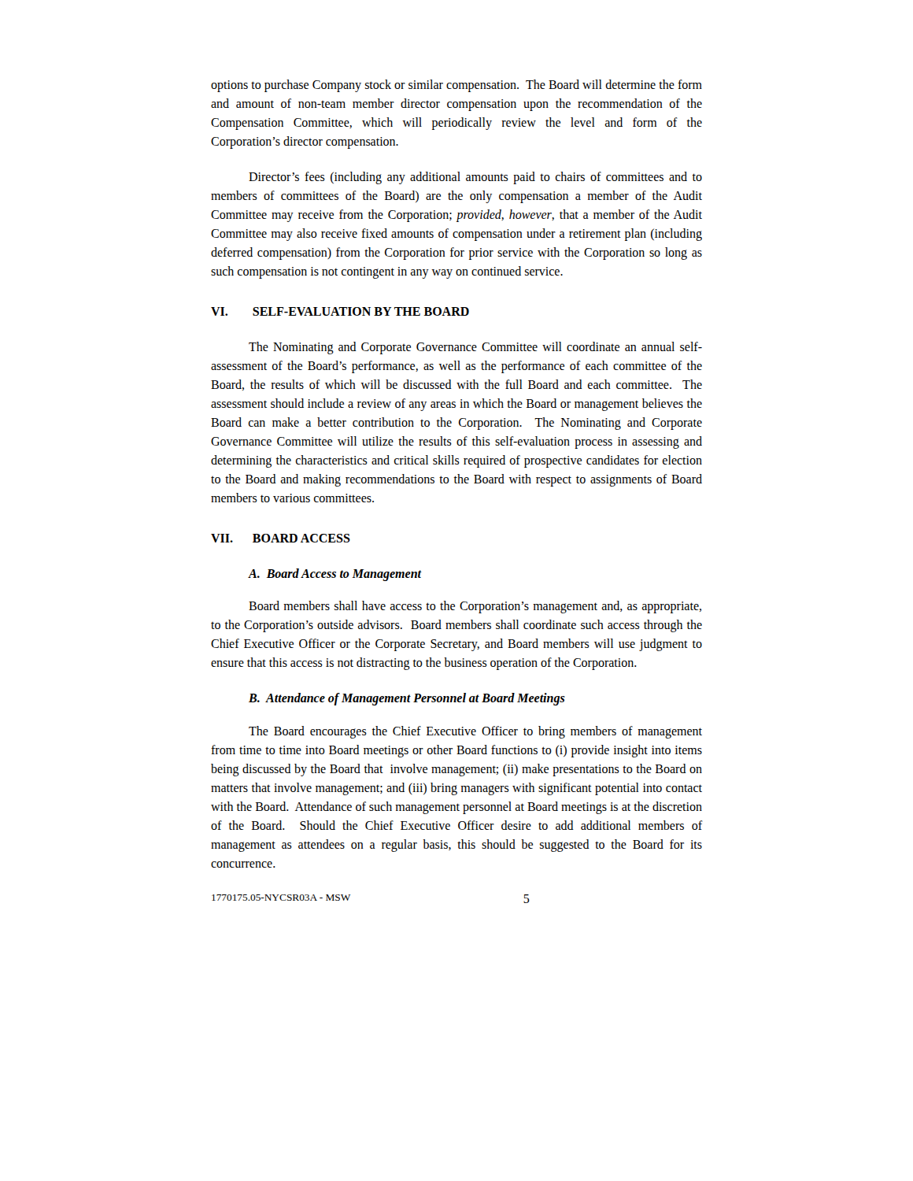options to purchase Company stock or similar compensation. The Board will determine the form and amount of non-team member director compensation upon the recommendation of the Compensation Committee, which will periodically review the level and form of the Corporation’s director compensation.
Director’s fees (including any additional amounts paid to chairs of committees and to members of committees of the Board) are the only compensation a member of the Audit Committee may receive from the Corporation; provided, however, that a member of the Audit Committee may also receive fixed amounts of compensation under a retirement plan (including deferred compensation) from the Corporation for prior service with the Corporation so long as such compensation is not contingent in any way on continued service.
VI. SELF-EVALUATION BY THE BOARD
The Nominating and Corporate Governance Committee will coordinate an annual self-assessment of the Board’s performance, as well as the performance of each committee of the Board, the results of which will be discussed with the full Board and each committee. The assessment should include a review of any areas in which the Board or management believes the Board can make a better contribution to the Corporation. The Nominating and Corporate Governance Committee will utilize the results of this self-evaluation process in assessing and determining the characteristics and critical skills required of prospective candidates for election to the Board and making recommendations to the Board with respect to assignments of Board members to various committees.
VII. BOARD ACCESS
A. Board Access to Management
Board members shall have access to the Corporation’s management and, as appropriate, to the Corporation’s outside advisors. Board members shall coordinate such access through the Chief Executive Officer or the Corporate Secretary, and Board members will use judgment to ensure that this access is not distracting to the business operation of the Corporation.
B. Attendance of Management Personnel at Board Meetings
The Board encourages the Chief Executive Officer to bring members of management from time to time into Board meetings or other Board functions to (i) provide insight into items being discussed by the Board that involve management; (ii) make presentations to the Board on matters that involve management; and (iii) bring managers with significant potential into contact with the Board. Attendance of such management personnel at Board meetings is at the discretion of the Board. Should the Chief Executive Officer desire to add additional members of management as attendees on a regular basis, this should be suggested to the Board for its concurrence.
1770175.05-NYCSR03A - MSW
5